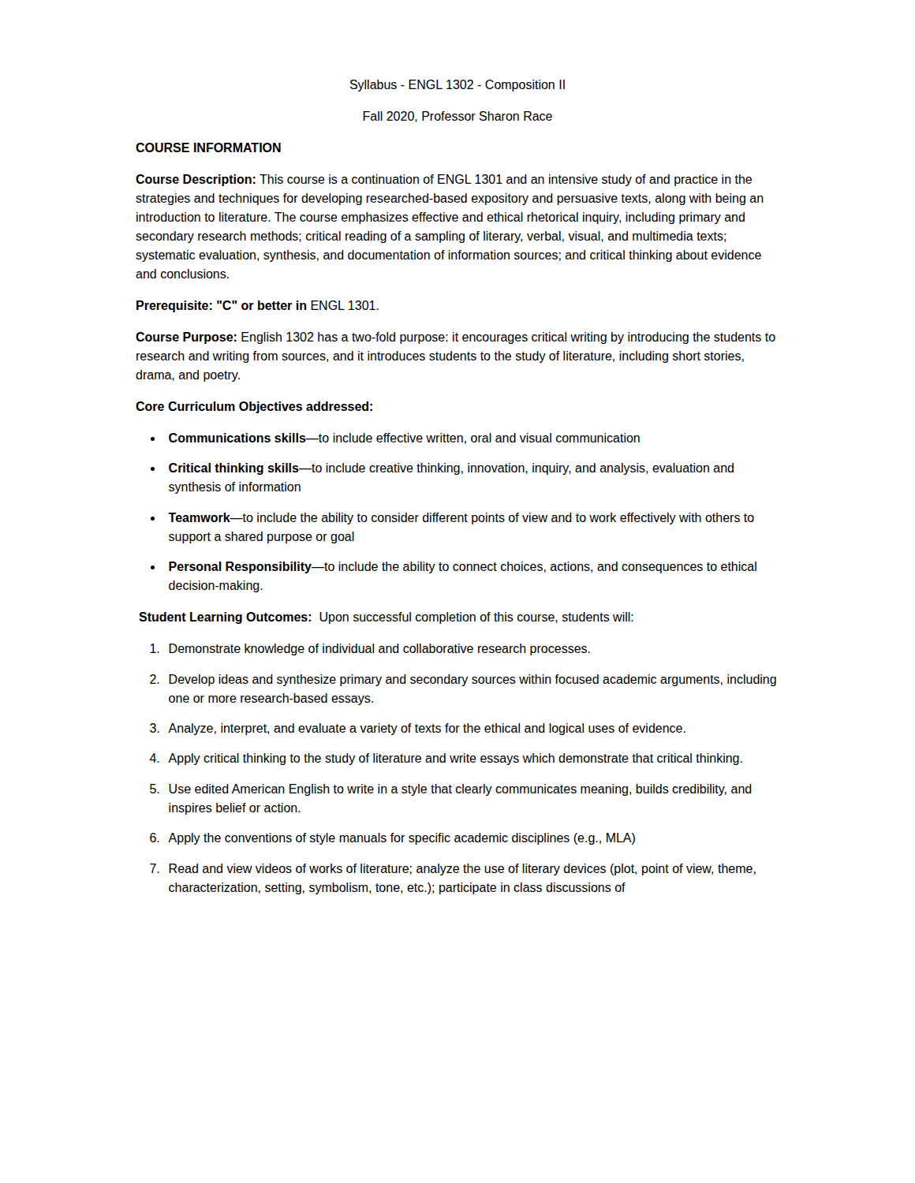Syllabus - ENGL 1302 - Composition II
Fall 2020, Professor Sharon Race
COURSE INFORMATION
Course Description: This course is a continuation of ENGL 1301 and an intensive study of and practice in the strategies and techniques for developing researched-based expository and persuasive texts, along with being an introduction to literature. The course emphasizes effective and ethical rhetorical inquiry, including primary and secondary research methods; critical reading of a sampling of literary, verbal, visual, and multimedia texts; systematic evaluation, synthesis, and documentation of information sources; and critical thinking about evidence and conclusions.
Prerequisite: "C" or better in ENGL 1301.
Course Purpose: English 1302 has a two-fold purpose: it encourages critical writing by introducing the students to research and writing from sources, and it introduces students to the study of literature, including short stories, drama, and poetry.
Core Curriculum Objectives addressed:
Communications skills—to include effective written, oral and visual communication
Critical thinking skills—to include creative thinking, innovation, inquiry, and analysis, evaluation and synthesis of information
Teamwork—to include the ability to consider different points of view and to work effectively with others to support a shared purpose or goal
Personal Responsibility—to include the ability to connect choices, actions, and consequences to ethical decision-making.
Student Learning Outcomes: Upon successful completion of this course, students will:
Demonstrate knowledge of individual and collaborative research processes.
Develop ideas and synthesize primary and secondary sources within focused academic arguments, including one or more research-based essays.
Analyze, interpret, and evaluate a variety of texts for the ethical and logical uses of evidence.
Apply critical thinking to the study of literature and write essays which demonstrate that critical thinking.
Use edited American English to write in a style that clearly communicates meaning, builds credibility, and inspires belief or action.
Apply the conventions of style manuals for specific academic disciplines (e.g., MLA)
Read and view videos of works of literature; analyze the use of literary devices (plot, point of view, theme, characterization, setting, symbolism, tone, etc.); participate in class discussions of